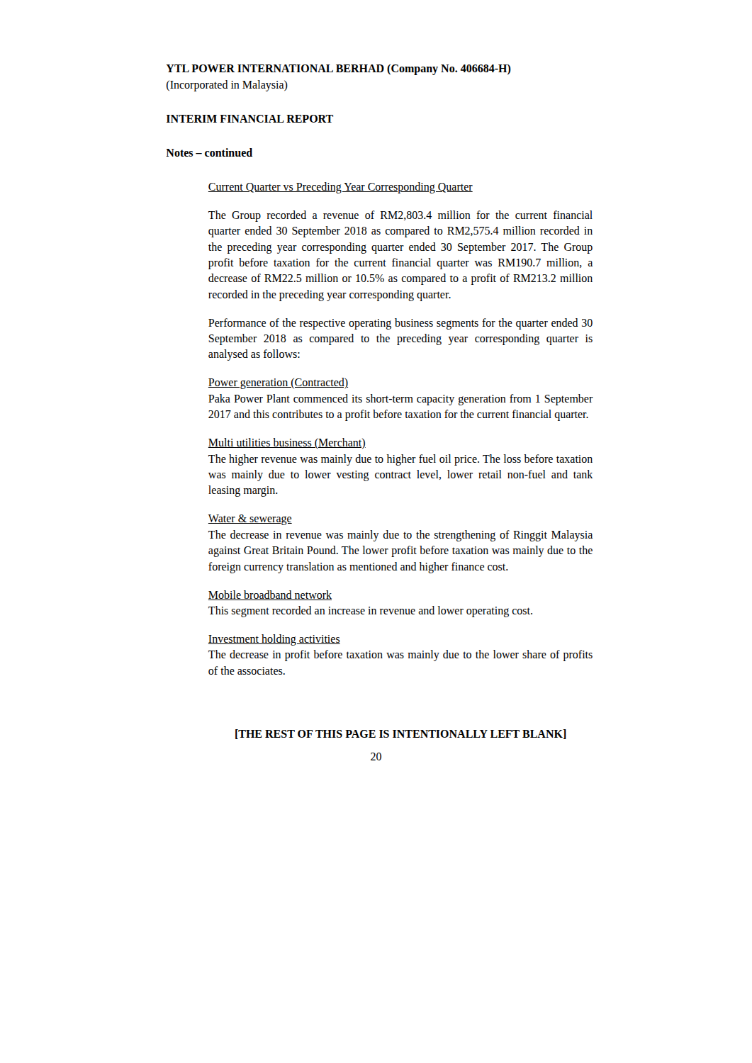YTL POWER INTERNATIONAL BERHAD (Company No. 406684-H)
(Incorporated in Malaysia)
INTERIM FINANCIAL REPORT
Notes – continued
Current Quarter vs Preceding Year Corresponding Quarter
The Group recorded a revenue of RM2,803.4 million for the current financial quarter ended 30 September 2018 as compared to RM2,575.4 million recorded in the preceding year corresponding quarter ended 30 September 2017. The Group profit before taxation for the current financial quarter was RM190.7 million, a decrease of RM22.5 million or 10.5% as compared to a profit of RM213.2 million recorded in the preceding year corresponding quarter.
Performance of the respective operating business segments for the quarter ended 30 September 2018 as compared to the preceding year corresponding quarter is analysed as follows:
Power generation (Contracted)
Paka Power Plant commenced its short-term capacity generation from 1 September 2017 and this contributes to a profit before taxation for the current financial quarter.
Multi utilities business (Merchant)
The higher revenue was mainly due to higher fuel oil price. The loss before taxation was mainly due to lower vesting contract level, lower retail non-fuel and tank leasing margin.
Water & sewerage
The decrease in revenue was mainly due to the strengthening of Ringgit Malaysia against Great Britain Pound. The lower profit before taxation was mainly due to the foreign currency translation as mentioned and higher finance cost.
Mobile broadband network
This segment recorded an increase in revenue and lower operating cost.
Investment holding activities
The decrease in profit before taxation was mainly due to the lower share of profits of the associates.
[THE REST OF THIS PAGE IS INTENTIONALLY LEFT BLANK]
20